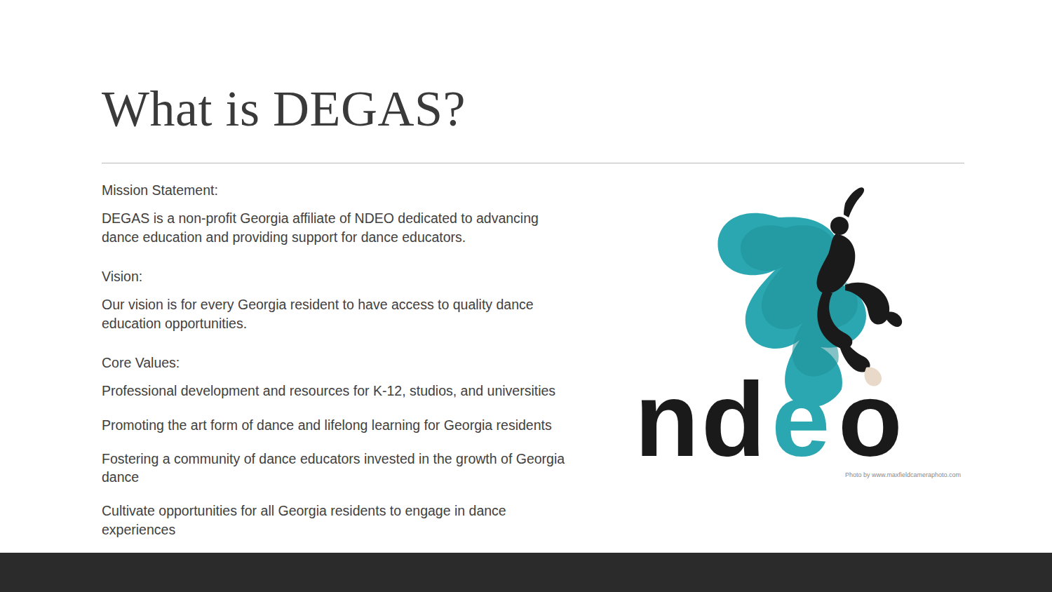What is DEGAS?
Mission Statement:
DEGAS is a non-profit Georgia affiliate of NDEO dedicated to advancing dance education and providing support for dance educators.
Vision:
Our vision is for every Georgia resident to have access to quality dance education opportunities.
Core Values:
Professional development and resources for K-12, studios, and universities
Promoting the art form of dance and lifelong learning for Georgia residents
Fostering a community of dance educators invested in the growth of Georgia dance
Cultivate opportunities for all Georgia residents to engage in dance experiences
n d e o Photo by www.maxfieldcameraphoto.com